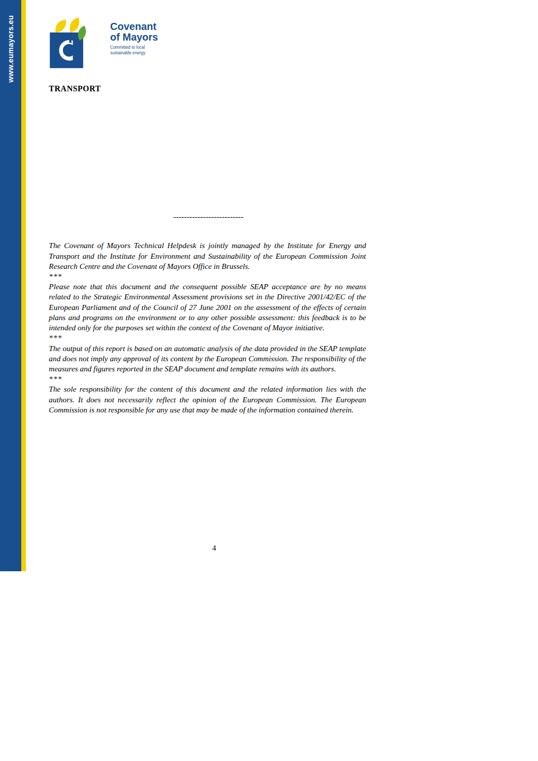www.eumayors.eu
Covenant
of Mayors
Committed to local
sustainable energy
TRANSPORT
--------------------------
The Covenant of Mayors Technical Helpdesk is jointly managed by the Institute for Energy and Transport and the Institute for Environment and Sustainability of the European Commission Joint Research Centre and the Covenant of Mayors Office in Brussels.
***
Please note that this document and the consequent possible SEAP acceptance are by no means related to the Strategic Environmental Assessment provisions set in the Directive 2001/42/EC of the European Parliament and of the Council of 27 June 2001 on the assessment of the effects of certain plans and programs on the environment or to any other possible assessment: this feedback is to be intended only for the purposes set within the context of the Covenant of Mayor initiative.
***
The output of this report is based on an automatic analysis of the data provided in the SEAP template and does not imply any approval of its content by the European Commission. The responsibility of the measures and figures reported in the SEAP document and template remains with its authors.
***
The sole responsibility for the content of this document and the related information lies with the authors. It does not necessarily reflect the opinion of the European Commission. The European Commission is not responsible for any use that may be made of the information contained therein.
4